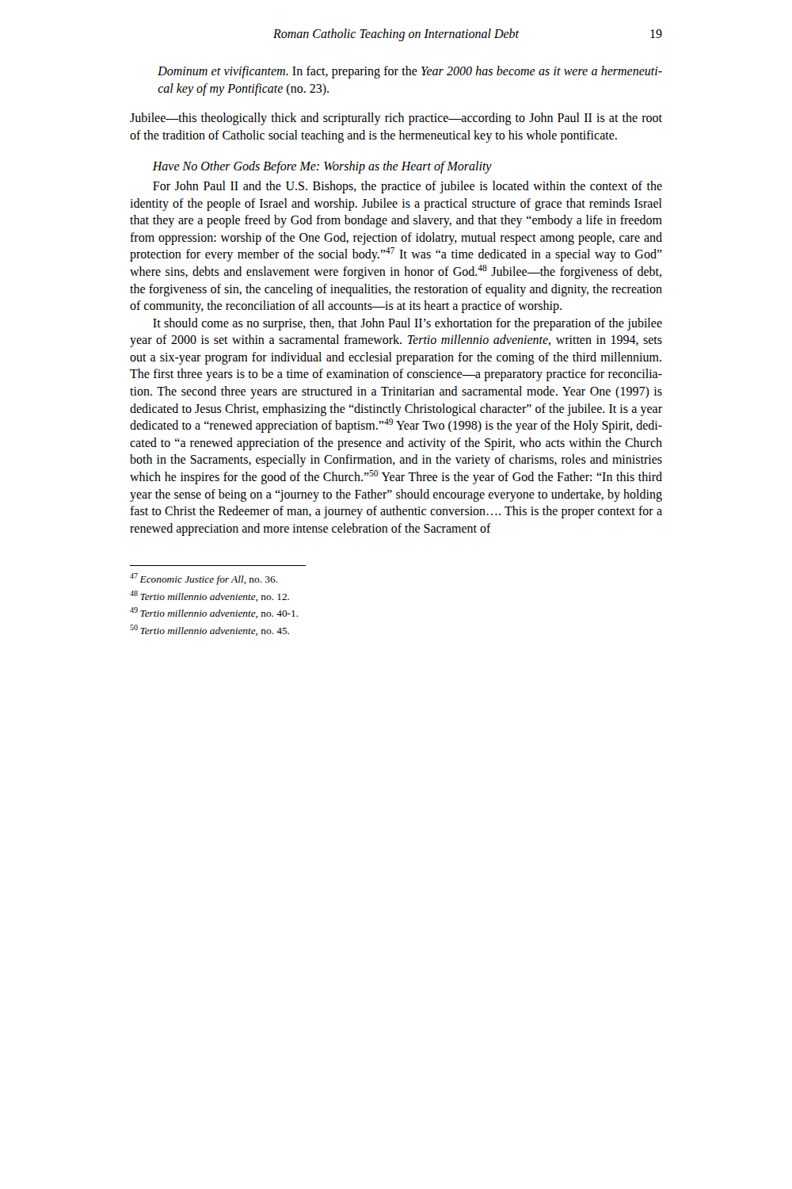Roman Catholic Teaching on International Debt 19
Dominum et vivificantem. In fact, preparing for the Year 2000 has become as it were a hermeneutical key of my Pontificate (no. 23).
Jubilee—this theologically thick and scripturally rich practice—according to John Paul II is at the root of the tradition of Catholic social teaching and is the hermeneutical key to his whole pontificate.
Have No Other Gods Before Me: Worship as the Heart of Morality
For John Paul II and the U.S. Bishops, the practice of jubilee is located within the context of the identity of the people of Israel and worship. Jubilee is a practical structure of grace that reminds Israel that they are a people freed by God from bondage and slavery, and that they “embody a life in freedom from oppression: worship of the One God, rejection of idolatry, mutual respect among people, care and protection for every member of the social body.”47 It was “a time dedicated in a special way to God” where sins, debts and enslavement were forgiven in honor of God.48 Jubilee—the forgiveness of debt, the forgiveness of sin, the canceling of inequalities, the restoration of equality and dignity, the recreation of community, the reconciliation of all accounts—is at its heart a practice of worship.
It should come as no surprise, then, that John Paul II’s exhortation for the preparation of the jubilee year of 2000 is set within a sacramental framework. Tertio millennio adveniente, written in 1994, sets out a six-year program for individual and ecclesial preparation for the coming of the third millennium. The first three years is to be a time of examination of conscience—a preparatory practice for reconciliation. The second three years are structured in a Trinitarian and sacramental mode. Year One (1997) is dedicated to Jesus Christ, emphasizing the “distinctly Christological character” of the jubilee. It is a year dedicated to a “renewed appreciation of baptism.”49 Year Two (1998) is the year of the Holy Spirit, dedicated to “a renewed appreciation of the presence and activity of the Spirit, who acts within the Church both in the Sacraments, especially in Confirmation, and in the variety of charisms, roles and ministries which he inspires for the good of the Church.”50 Year Three is the year of God the Father: “In this third year the sense of being on a “journey to the Father” should encourage everyone to undertake, by holding fast to Christ the Redeemer of man, a journey of authentic conversion…. This is the proper context for a renewed appreciation and more intense celebration of the Sacrament of
47Economic Justice for All, no. 36.
48Tertio millennio adveniente, no. 12.
49Tertio millennio adveniente, no. 40-1.
50Tertio millennio adveniente, no. 45.